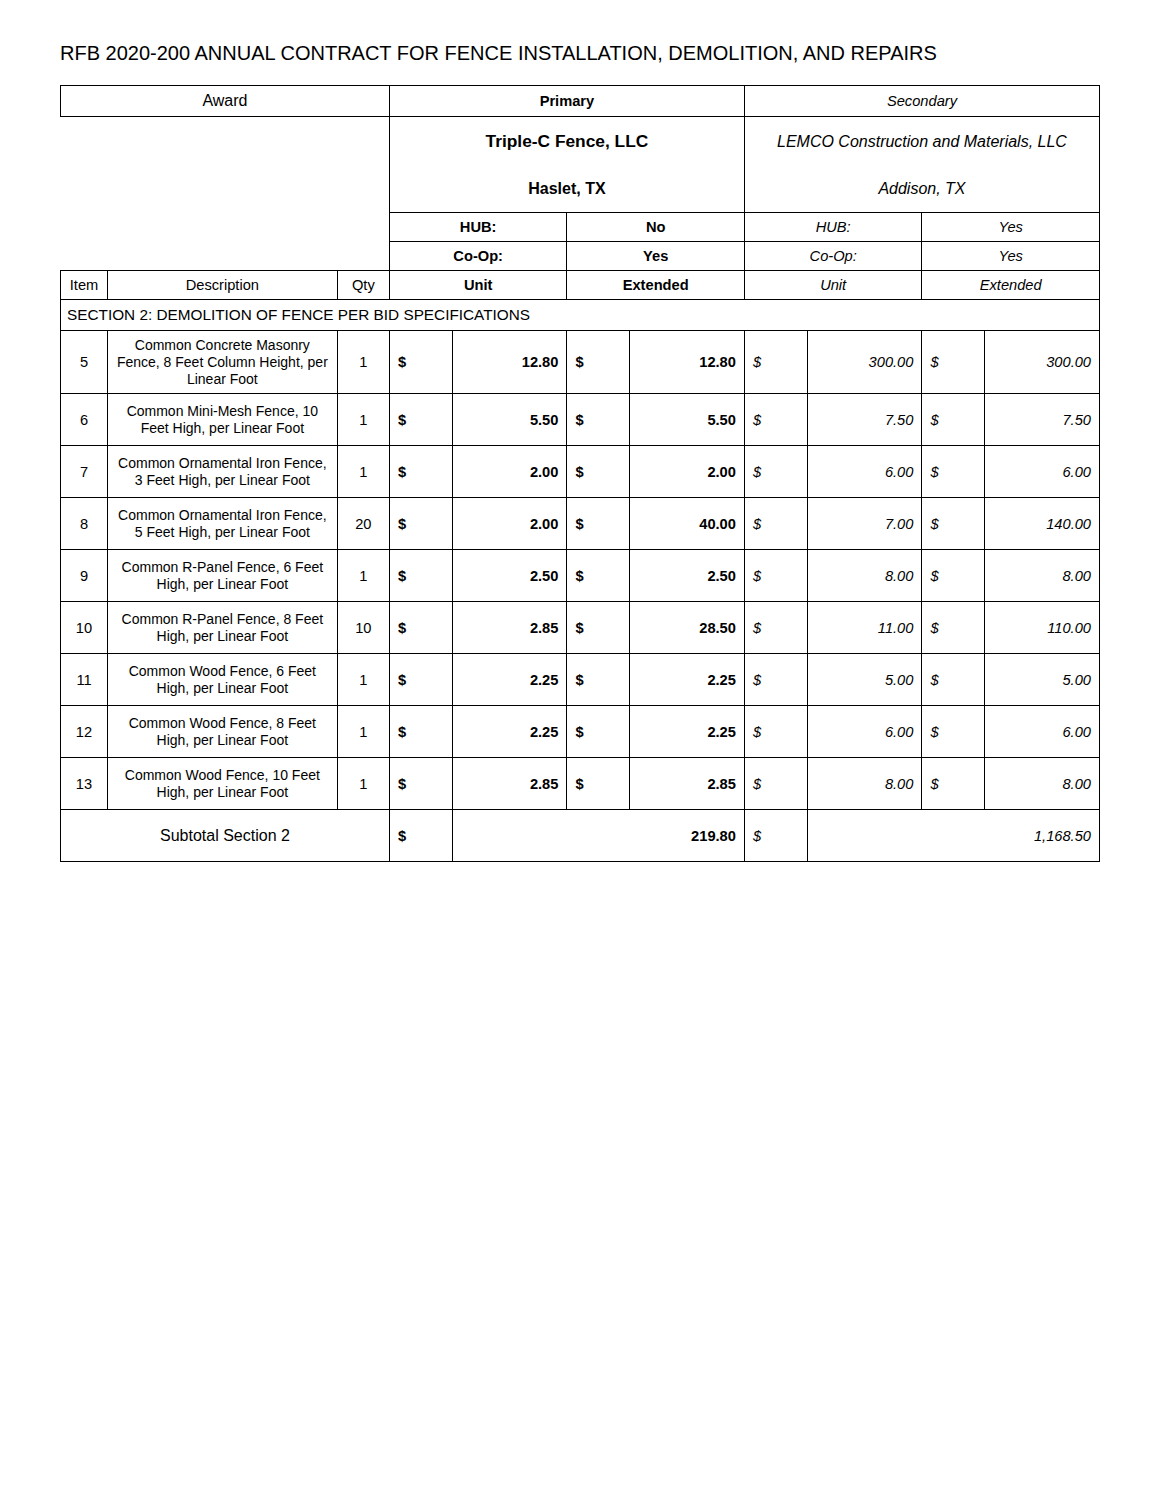RFB 2020-200 ANNUAL CONTRACT FOR FENCE INSTALLATION, DEMOLITION, AND REPAIRS
| Award | Primary | Secondary |
| | Triple-C Fence, LLC | LEMCO Construction and Materials, LLC |
| Haslet, TX | Addison, TX |
| | HUB: | No | HUB: | Yes |
| Co-Op: | Yes | Co-Op: | Yes |
| Item | Description | Qty | Unit | Extended | Unit | Extended |
| SECTION 2: DEMOLITION OF FENCE PER BID SPECIFICATIONS |
| 5 | Common Concrete Masonry Fence, 8 Feet Column Height, per Linear Foot | 1 | $ | 12.80 | $ | 12.80 | $ | 300.00 | $ | 300.00 |
| 6 | Common Mini-Mesh Fence, 10 Feet High, per Linear Foot | 1 | $ | 5.50 | $ | 5.50 | $ | 7.50 | $ | 7.50 |
| 7 | Common Ornamental Iron Fence, 3 Feet High, per Linear Foot | 1 | $ | 2.00 | $ | 2.00 | $ | 6.00 | $ | 6.00 |
| 8 | Common Ornamental Iron Fence, 5 Feet High, per Linear Foot | 20 | $ | 2.00 | $ | 40.00 | $ | 7.00 | $ | 140.00 |
| 9 | Common R-Panel Fence, 6 Feet High, per Linear Foot | 1 | $ | 2.50 | $ | 2.50 | $ | 8.00 | $ | 8.00 |
| 10 | Common R-Panel Fence, 8 Feet High, per Linear Foot | 10 | $ | 2.85 | $ | 28.50 | $ | 11.00 | $ | 110.00 |
| 11 | Common Wood Fence, 6 Feet High, per Linear Foot | 1 | $ | 2.25 | $ | 2.25 | $ | 5.00 | $ | 5.00 |
| 12 | Common Wood Fence, 8 Feet High, per Linear Foot | 1 | $ | 2.25 | $ | 2.25 | $ | 6.00 | $ | 6.00 |
| 13 | Common Wood Fence, 10 Feet High, per Linear Foot | 1 | $ | 2.85 | $ | 2.85 | $ | 8.00 | $ | 8.00 |
| Subtotal Section 2 | $ | 219.80 | $ | 1,168.50 |